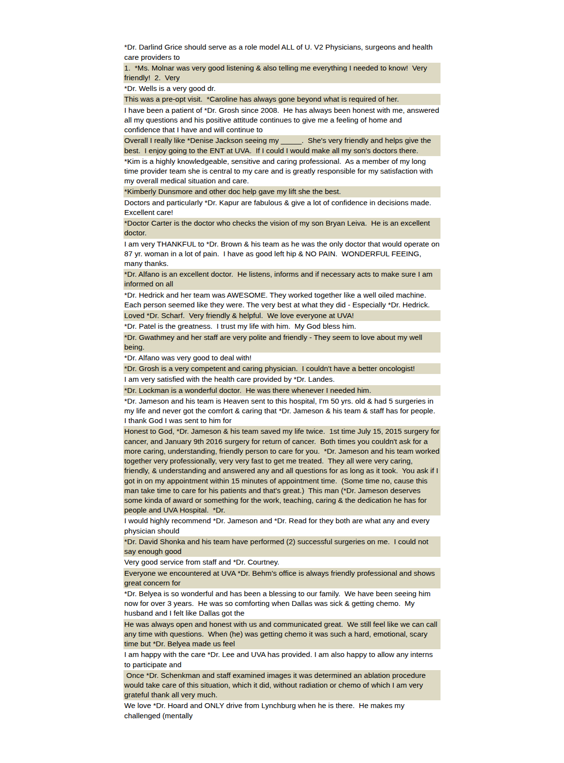*Dr. Darlind Grice should serve as a role model ALL of U. V2 Physicians, surgeons and health care providers to
1. *Ms. Molnar was very good listening & also telling me everything I needed to know! Very friendly! 2. Very
*Dr. Wells is a very good dr.
This was a pre-opt visit. *Caroline has always gone beyond what is required of her.
I have been a patient of *Dr. Grosh since 2008. He has always been honest with me, answered all my questions and his positive attitude continues to give me a feeling of home and confidence that I have and will continue to
Overall I really like *Denise Jackson seeing my _____. She's very friendly and helps give the best. I enjoy going to the ENT at UVA. If I could I would make all my son's doctors there.
*Kim is a highly knowledgeable, sensitive and caring professional. As a member of my long time provider team she is central to my care and is greatly responsible for my satisfaction with my overall medical situation and care.
*Kimberly Dunsmore and other doc help gave my lift she the best.
Doctors and particularly *Dr. Kapur are fabulous & give a lot of confidence in decisions made. Excellent care!
*Doctor Carter is the doctor who checks the vision of my son Bryan Leiva. He is an excellent doctor.
I am very THANKFUL to *Dr. Brown & his team as he was the only doctor that would operate on 87 yr. woman in a lot of pain. I have as good left hip & NO PAIN. WONDERFUL FEEING, many thanks.
*Dr. Alfano is an excellent doctor. He listens, informs and if necessary acts to make sure I am informed on all
*Dr. Hedrick and her team was AWESOME. They worked together like a well oiled machine. Each person seemed like they were. The very best at what they did - Especially *Dr. Hedrick.
Loved *Dr. Scharf. Very friendly & helpful. We love everyone at UVA!
*Dr. Patel is the greatness. I trust my life with him. My God bless him.
*Dr. Gwathmey and her staff are very polite and friendly - They seem to love about my well being.
*Dr. Alfano was very good to deal with!
*Dr. Grosh is a very competent and caring physician. I couldn't have a better oncologist!
I am very satisfied with the health care provided by *Dr. Landes.
*Dr. Lockman is a wonderful doctor. He was there whenever I needed him.
*Dr. Jameson and his team is Heaven sent to this hospital, I'm 50 yrs. old & had 5 surgeries in my life and never got the comfort & caring that *Dr. Jameson & his team & staff has for people. I thank God I was sent to him for
Honest to God, *Dr. Jameson & his team saved my life twice. 1st time July 15, 2015 surgery for cancer, and January 9th 2016 surgery for return of cancer. Both times you couldn't ask for a more caring, understanding, friendly person to care for you. *Dr. Jameson and his team worked together very professionally, very very fast to get me treated. They all were very caring, friendly, & understanding and answered any and all questions for as long as it took. You ask if I got in on my appointment within 15 minutes of appointment time. (Some time no, cause this man take time to care for his patients and that's great.) This man (*Dr. Jameson deserves some kinda of award or something for the work, teaching, caring & the dedication he has for people and UVA Hospital. *Dr.
I would highly recommend *Dr. Jameson and *Dr. Read for they both are what any and every physician should
*Dr. David Shonka and his team have performed (2) successful surgeries on me. I could not say enough good
Very good service from staff and *Dr. Courtney.
Everyone we encountered at UVA *Dr. Behm's office is always friendly professional and shows great concern for
*Dr. Belyea is so wonderful and has been a blessing to our family. We have been seeing him now for over 3 years. He was so comforting when Dallas was sick & getting chemo. My husband and I felt like Dallas got the
He was always open and honest with us and communicated great. We still feel like we can call any time with questions. When (he) was getting chemo it was such a hard, emotional, scary time but *Dr. Belyea made us feel
I am happy with the care *Dr. Lee and UVA has provided. I am also happy to allow any interns to participate and
Once *Dr. Schenkman and staff examined images it was determined an ablation procedure would take care of this situation, which it did, without radiation or chemo of which I am very grateful thank all very much.
We love *Dr. Hoard and ONLY drive from Lynchburg when he is there. He makes my challenged (mentally